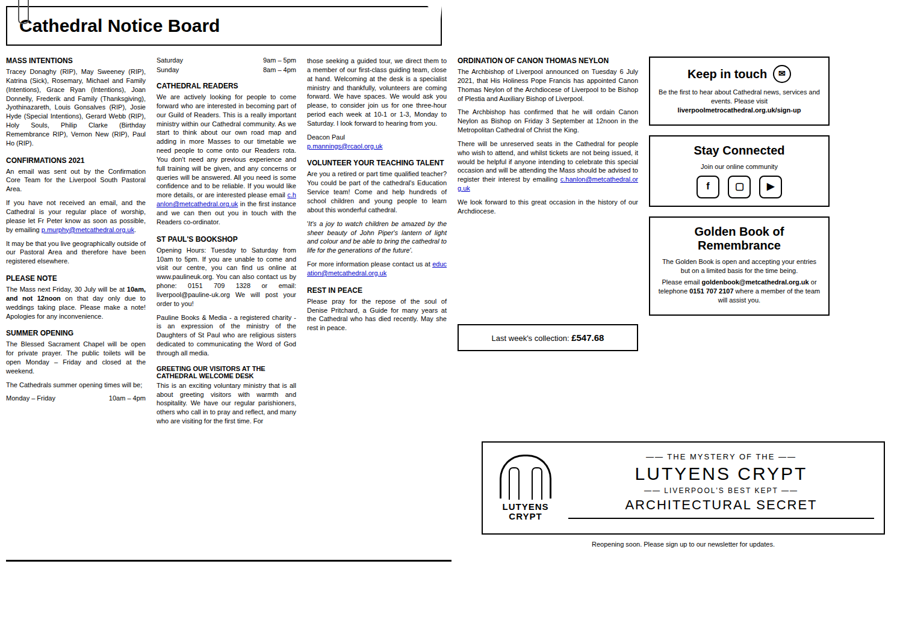Cathedral Notice Board
Mass Intentions
Tracey Donaghy (RIP), May Sweeney (RIP), Katrina (Sick), Rosemary, Michael and Family (Intentions), Grace Ryan (Intentions), Joan Donnelly, Frederik and Family (Thanksgiving), Jyothinazareth, Louis Gonsalves (RIP), Josie Hyde (Special Intentions), Gerard Webb (RIP), Holy Souls, Philip Clarke (Birthday Remembrance RIP), Vernon New (RIP), Paul Ho (RIP).
Confirmations 2021
An email was sent out by the Confirmation Core Team for the Liverpool South Pastoral Area.
If you have not received an email, and the Cathedral is your regular place of worship, please let Fr Peter know as soon as possible, by emailing p.murphy@metcathedral.org.uk.
It may be that you live geographically outside of our Pastoral Area and therefore have been registered elsewhere.
Please Note
The Mass next Friday, 30 July will be at 10am, and not 12noon on that day only due to weddings taking place. Please make a note! Apologies for any inconvenience.
Summer Opening
The Blessed Sacrament Chapel will be open for private prayer. The public toilets will be open Monday – Friday and closed at the weekend.
The Cathedrals summer opening times will be;
Monday – Friday 10am – 4pm
Saturday 9am – 5pm
Sunday 8am – 4pm
Cathedral Readers
We are actively looking for people to come forward who are interested in becoming part of our Guild of Readers. This is a really important ministry within our Cathedral community. As we start to think about our own road map and adding in more Masses to our timetable we need people to come onto our Readers rota. You don't need any previous experience and full training will be given, and any concerns or queries will be answered. All you need is some confidence and to be reliable. If you would like more details, or are interested please email c.hanlon@metcathedral.org.uk in the first instance and we can then out you in touch with the Readers co-ordinator.
St Paul's Bookshop
Opening Hours: Tuesday to Saturday from 10am to 5pm. If you are unable to come and visit our centre, you can find us online at www.paulineuk.org. You can also contact us by phone: 0151 709 1328 or email: liverpool@pauline-uk.org We will post your order to you!
Pauline Books & Media - a registered charity - is an expression of the ministry of the Daughters of St Paul who are religious sisters dedicated to communicating the Word of God through all media.
GREETING OUR VISITORS AT THE CATHEDRAL WELCOME DESK
This is an exciting voluntary ministry that is all about greeting visitors with warmth and hospitality. We have our regular parishioners, others who call in to pray and reflect, and many who are visiting for the first time. For
those seeking a guided tour, we direct them to a member of our first-class guiding team, close at hand. Welcoming at the desk is a specialist ministry and thankfully, volunteers are coming forward. We have spaces. We would ask you please, to consider join us for one three-hour period each week at 10-1 or 1-3, Monday to Saturday. I look forward to hearing from you.
Deacon Paul
p.mannings@rcaol.org.uk
Volunteer Your Teaching Talent
Are you a retired or part time qualified teacher? You could be part of the cathedral's Education Service team! Come and help hundreds of school children and young people to learn about this wonderful cathedral.
'It's a joy to watch children be amazed by the sheer beauty of John Piper's lantern of light and colour and be able to bring the cathedral to life for the generations of the future'.
For more information please contact us at education@metcathedral.org.uk
Rest In Peace
Please pray for the repose of the soul of Denise Pritchard, a Guide for many years at the Cathedral who has died recently. May she rest in peace.
Ordination of Canon Thomas Neylon
The Archbishop of Liverpool announced on Tuesday 6 July 2021, that His Holiness Pope Francis has appointed Canon Thomas Neylon of the Archdiocese of Liverpool to be Bishop of Plestia and Auxiliary Bishop of Liverpool.
The Archbishop has confirmed that he will ordain Canon Neylon as Bishop on Friday 3 September at 12noon in the Metropolitan Cathedral of Christ the King.
There will be unreserved seats in the Cathedral for people who wish to attend, and whilst tickets are not being issued, it would be helpful if anyone intending to celebrate this special occasion and will be attending the Mass should be advised to register their interest by emailing c.hanlon@metcathedral.org.uk
We look forward to this great occasion in the history of our Archdiocese.
Last week's collection: £547.68
Keep in touch ✉
Be the first to hear about Cathedral news, services and events. Please visit liverpoolmetrocathedral.org.uk/sign-up
Stay Connected
Join our online community
f ▢ ▶
Golden Book of Remembrance
The Golden Book is open and accepting your entries but on a limited basis for the time being.
Please email goldenbook@metcathedral.org.uk or telephone 0151 707 2107 where a member of the team will assist you.
LUTYENS
CRYPT
—— THE MYSTERY OF THE ——
LUTYENS CRYPT
—— LIVERPOOL'S BEST KEPT ——
ARCHITECTURAL SECRET
Reopening soon. Please sign up to our newsletter for updates.